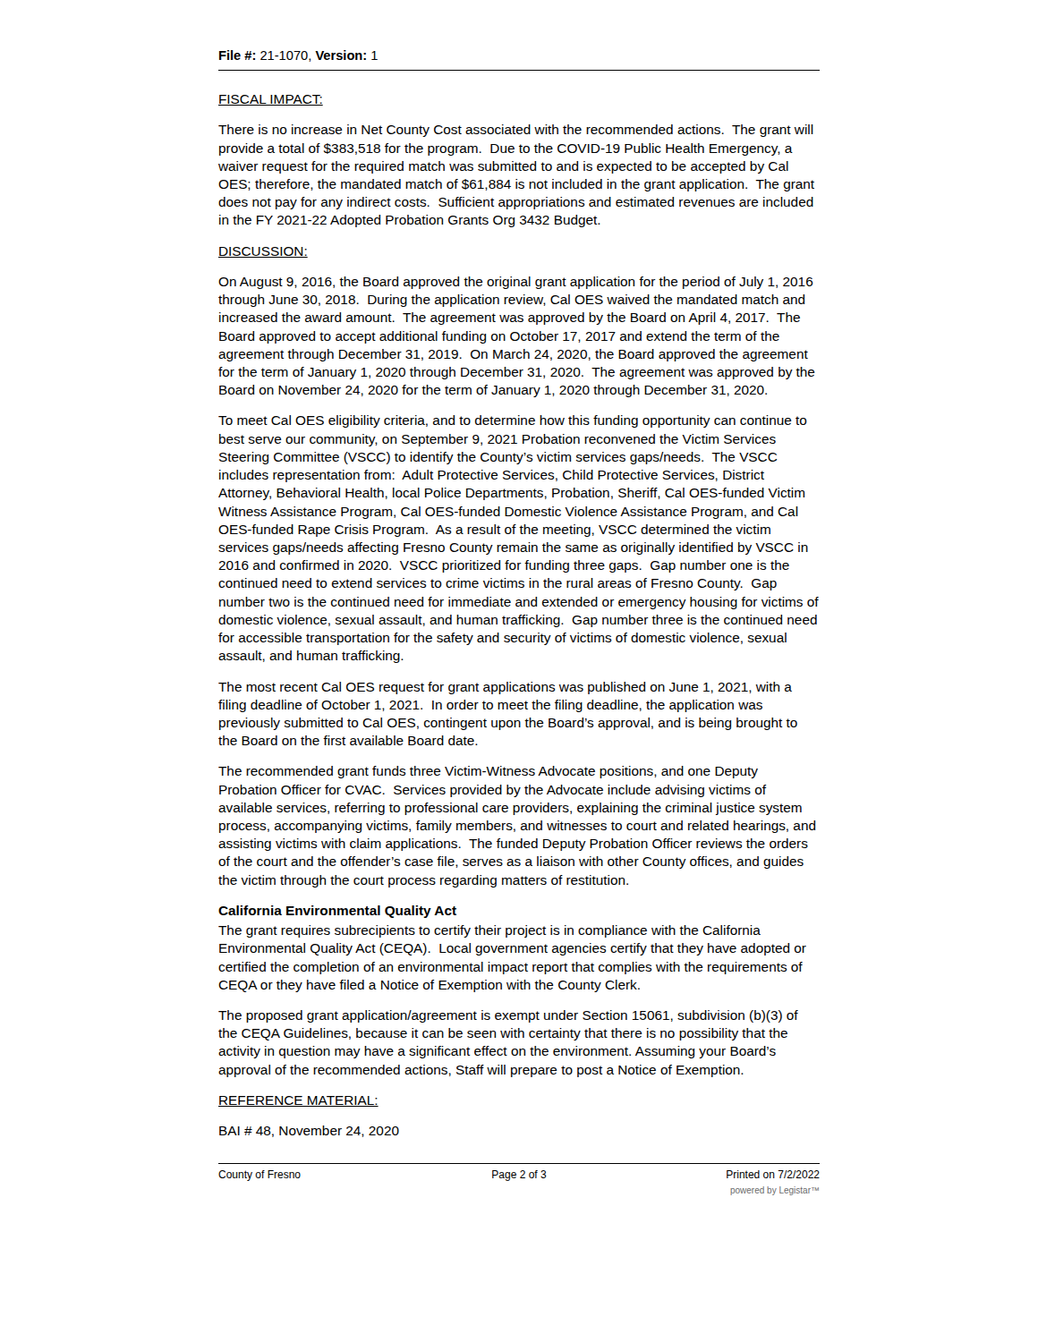File #: 21-1070, Version: 1
FISCAL IMPACT:
There is no increase in Net County Cost associated with the recommended actions. The grant will provide a total of $383,518 for the program. Due to the COVID-19 Public Health Emergency, a waiver request for the required match was submitted to and is expected to be accepted by Cal OES; therefore, the mandated match of $61,884 is not included in the grant application. The grant does not pay for any indirect costs. Sufficient appropriations and estimated revenues are included in the FY 2021-22 Adopted Probation Grants Org 3432 Budget.
DISCUSSION:
On August 9, 2016, the Board approved the original grant application for the period of July 1, 2016 through June 30, 2018. During the application review, Cal OES waived the mandated match and increased the award amount. The agreement was approved by the Board on April 4, 2017. The Board approved to accept additional funding on October 17, 2017 and extend the term of the agreement through December 31, 2019. On March 24, 2020, the Board approved the agreement for the term of January 1, 2020 through December 31, 2020. The agreement was approved by the Board on November 24, 2020 for the term of January 1, 2020 through December 31, 2020.
To meet Cal OES eligibility criteria, and to determine how this funding opportunity can continue to best serve our community, on September 9, 2021 Probation reconvened the Victim Services Steering Committee (VSCC) to identify the County’s victim services gaps/needs. The VSCC includes representation from: Adult Protective Services, Child Protective Services, District Attorney, Behavioral Health, local Police Departments, Probation, Sheriff, Cal OES-funded Victim Witness Assistance Program, Cal OES-funded Domestic Violence Assistance Program, and Cal OES-funded Rape Crisis Program. As a result of the meeting, VSCC determined the victim services gaps/needs affecting Fresno County remain the same as originally identified by VSCC in 2016 and confirmed in 2020. VSCC prioritized for funding three gaps. Gap number one is the continued need to extend services to crime victims in the rural areas of Fresno County. Gap number two is the continued need for immediate and extended or emergency housing for victims of domestic violence, sexual assault, and human trafficking. Gap number three is the continued need for accessible transportation for the safety and security of victims of domestic violence, sexual assault, and human trafficking.
The most recent Cal OES request for grant applications was published on June 1, 2021, with a filing deadline of October 1, 2021. In order to meet the filing deadline, the application was previously submitted to Cal OES, contingent upon the Board’s approval, and is being brought to the Board on the first available Board date.
The recommended grant funds three Victim-Witness Advocate positions, and one Deputy Probation Officer for CVAC. Services provided by the Advocate include advising victims of available services, referring to professional care providers, explaining the criminal justice system process, accompanying victims, family members, and witnesses to court and related hearings, and assisting victims with claim applications. The funded Deputy Probation Officer reviews the orders of the court and the offender’s case file, serves as a liaison with other County offices, and guides the victim through the court process regarding matters of restitution.
California Environmental Quality Act
The grant requires subrecipients to certify their project is in compliance with the California Environmental Quality Act (CEQA). Local government agencies certify that they have adopted or certified the completion of an environmental impact report that complies with the requirements of CEQA or they have filed a Notice of Exemption with the County Clerk.
The proposed grant application/agreement is exempt under Section 15061, subdivision (b)(3) of the CEQA Guidelines, because it can be seen with certainty that there is no possibility that the activity in question may have a significant effect on the environment. Assuming your Board’s approval of the recommended actions, Staff will prepare to post a Notice of Exemption.
REFERENCE MATERIAL:
BAI # 48, November 24, 2020
County of Fresno
Page 2 of 3
Printed on 7/2/2022 powered by Legistar™